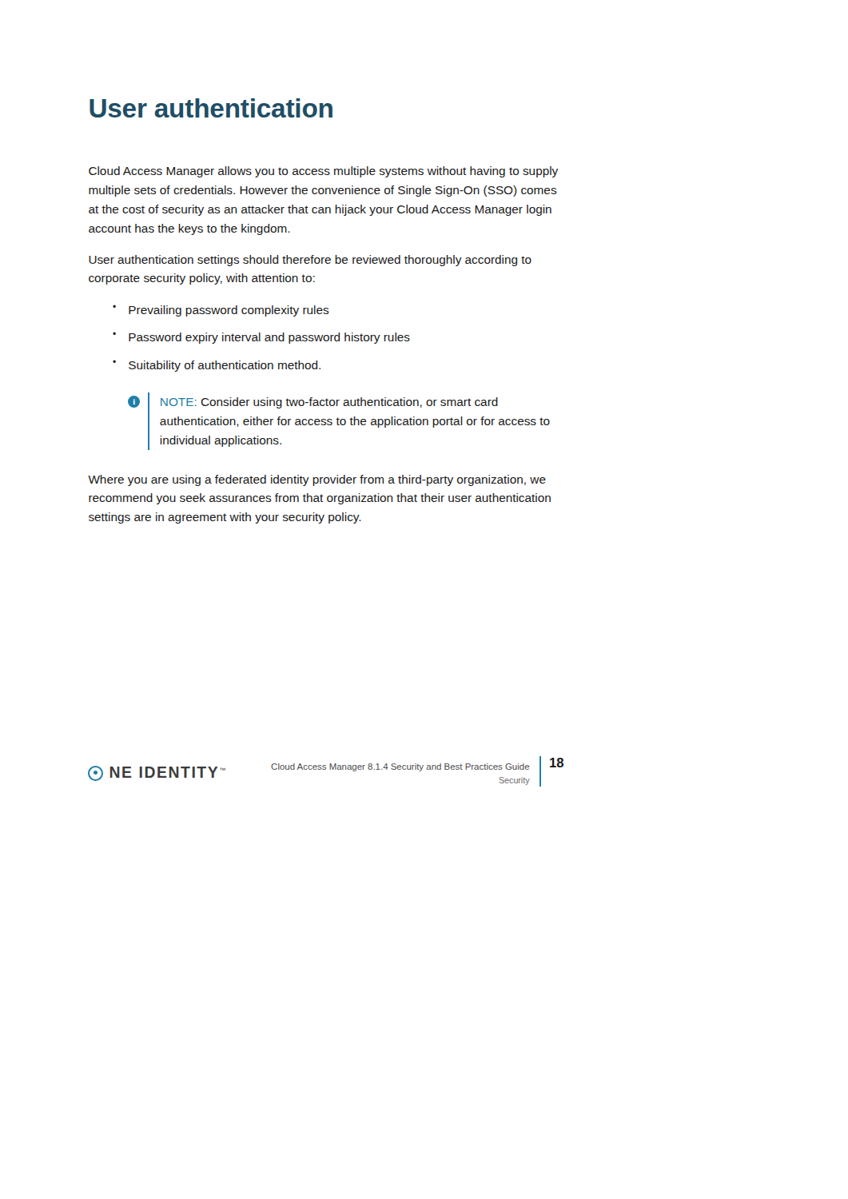User authentication
Cloud Access Manager allows you to access multiple systems without having to supply multiple sets of credentials. However the convenience of Single Sign-On (SSO) comes at the cost of security as an attacker that can hijack your Cloud Access Manager login account has the keys to the kingdom.
User authentication settings should therefore be reviewed thoroughly according to corporate security policy, with attention to:
Prevailing password complexity rules
Password expiry interval and password history rules
Suitability of authentication method.
i
NOTE: Consider using two-factor authentication, or smart card authentication, either for access to the application portal or for access to individual applications.
Where you are using a federated identity provider from a third-party organization, we recommend you seek assurances from that organization that their user authentication settings are in agreement with your security policy.
NE IDENTITY™
Cloud Access Manager 8.1.4 Security and Best Practices Guide
Security
18